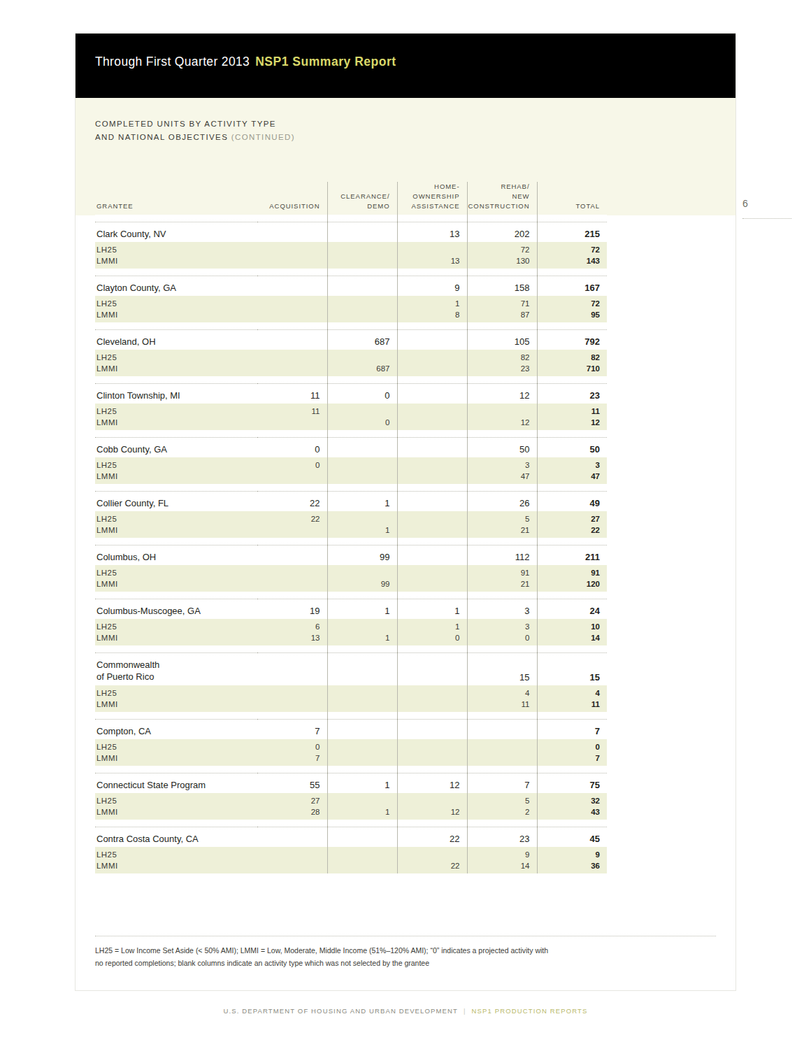Through First Quarter 2013NSP1 Summary Report
Completed Units by Activity Type
and National Objectives (continued)
| Grantee | Acquisition | Clearance/ Demo | Home- ownership Assistance | Rehab/ New Construction | Total |
| --- | --- | --- | --- | --- | --- |
| Clark County, NV | | | 13 | 202 | 215 |
| LH25 | | | | 72 | 72 |
| LMMI | | | 13 | 130 | 143 |
| Clayton County, GA | | | 9 | 158 | 167 |
| LH25 | | | 1 | 71 | 72 |
| LMMI | | | 8 | 87 | 95 |
| Cleveland, OH | | 687 | | 105 | 792 |
| LH25 | | | | 82 | 82 |
| LMMI | | 687 | | 23 | 710 |
| Clinton Township, MI | 11 | 0 | | 12 | 23 |
| LH25 | 11 | | | | 11 |
| LMMI | | 0 | | 12 | 12 |
| Cobb County, GA | 0 | | | 50 | 50 |
| LH25 | 0 | | | 3 | 3 |
| LMMI | | | | 47 | 47 |
| Collier County, FL | 22 | 1 | | 26 | 49 |
| LH25 | 22 | | | 5 | 27 |
| LMMI | | 1 | | 21 | 22 |
| Columbus, OH | | 99 | | 112 | 211 |
| LH25 | | | | 91 | 91 |
| LMMI | | 99 | | 21 | 120 |
| Columbus-Muscogee, GA | 19 | 1 | 1 | 3 | 24 |
| LH25 | 6 | | 1 | 3 | 10 |
| LMMI | 13 | 1 | 0 | 0 | 14 |
| Commonwealth of Puerto Rico | | | | 15 | 15 |
| LH25 | | | | 4 | 4 |
| LMMI | | | | 11 | 11 |
| Compton, CA | 7 | | | | 7 |
| LH25 | 0 | | | | 0 |
| LMMI | 7 | | | | 7 |
| Connecticut State Program | 55 | 1 | 12 | 7 | 75 |
| LH25 | 27 | | | 5 | 32 |
| LMMI | 28 | 1 | 12 | 2 | 43 |
| Contra Costa County, CA | | | 22 | 23 | 45 |
| LH25 | | | | 9 | 9 |
| LMMI | | | 22 | 14 | 36 |
LH25 = Low Income Set Aside (< 50% AMI); LMMI = Low, Moderate, Middle Income (51%–120% AMI); “0” indicates a projected activity with
no reported completions; blank columns indicate an activity type which was not selected by the grantee
6
U.S. Department of Housing and Urban Development|NSP1 Production Reports